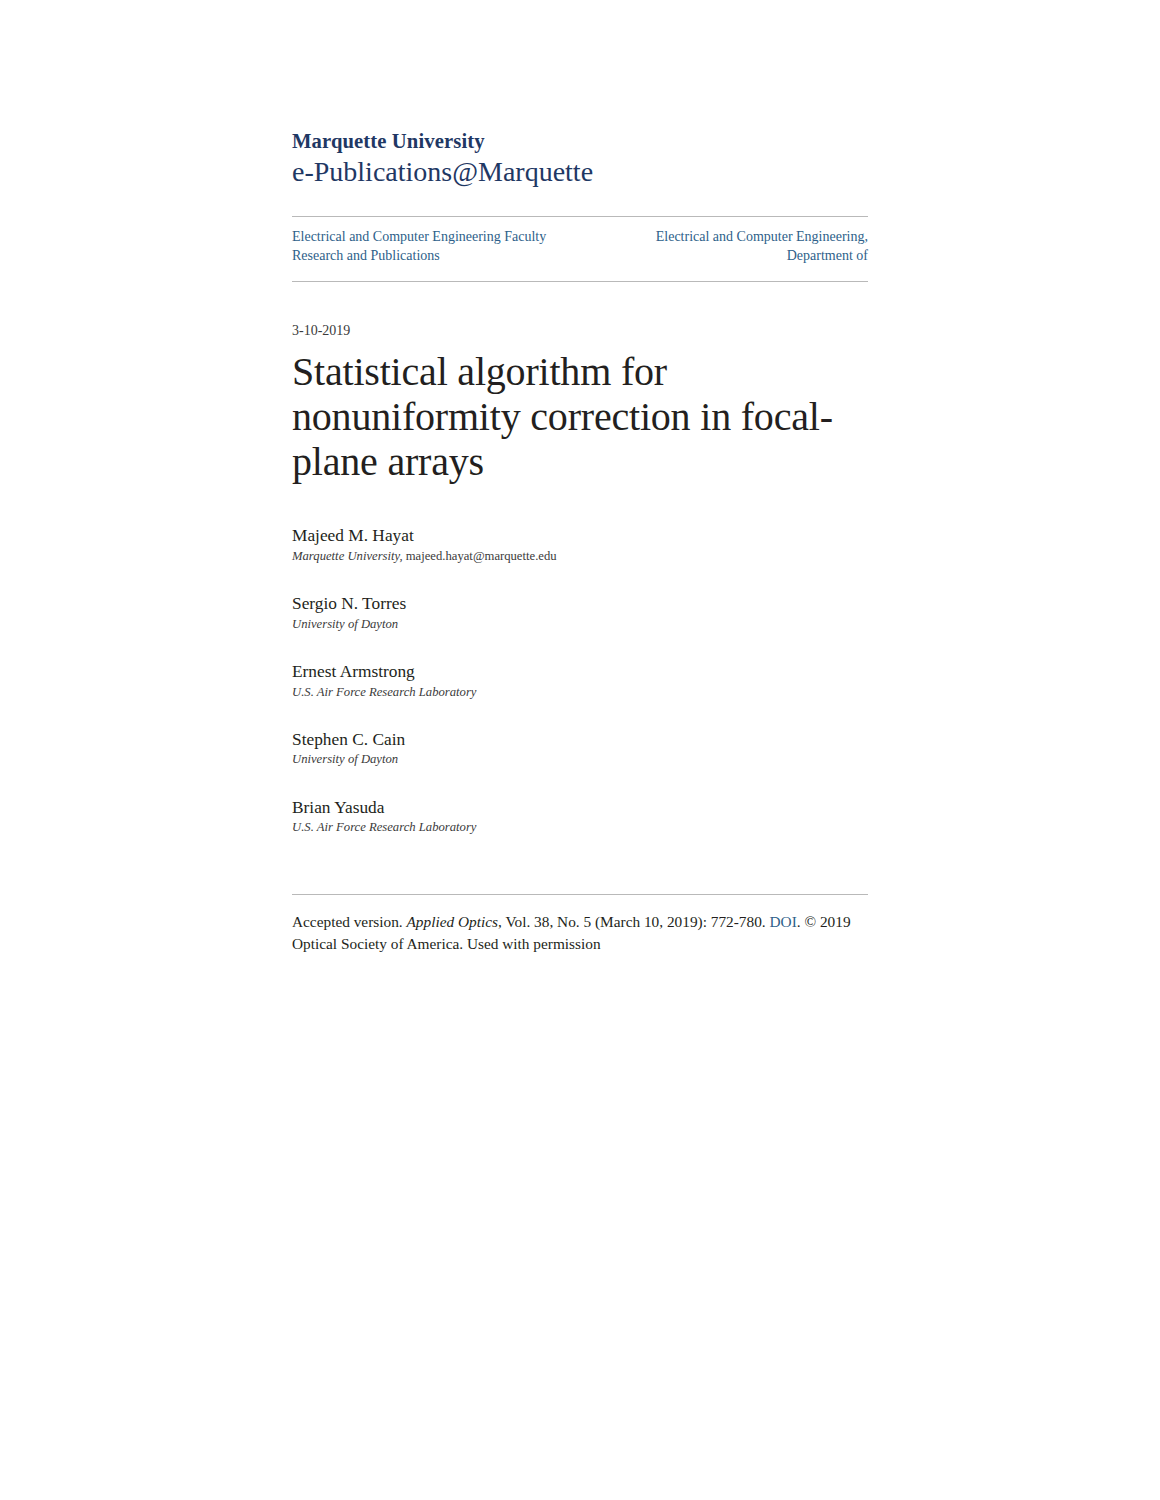Marquette University
e-Publications@Marquette
Electrical and Computer Engineering Faculty Research and Publications
Electrical and Computer Engineering, Department of
3-10-2019
Statistical algorithm for nonuniformity correction in focal-plane arrays
Majeed M. Hayat
Marquette University, majeed.hayat@marquette.edu
Sergio N. Torres
University of Dayton
Ernest Armstrong
U.S. Air Force Research Laboratory
Stephen C. Cain
University of Dayton
Brian Yasuda
U.S. Air Force Research Laboratory
Accepted version. Applied Optics, Vol. 38, No. 5 (March 10, 2019): 772-780. DOI. © 2019 Optical Society of America. Used with permission